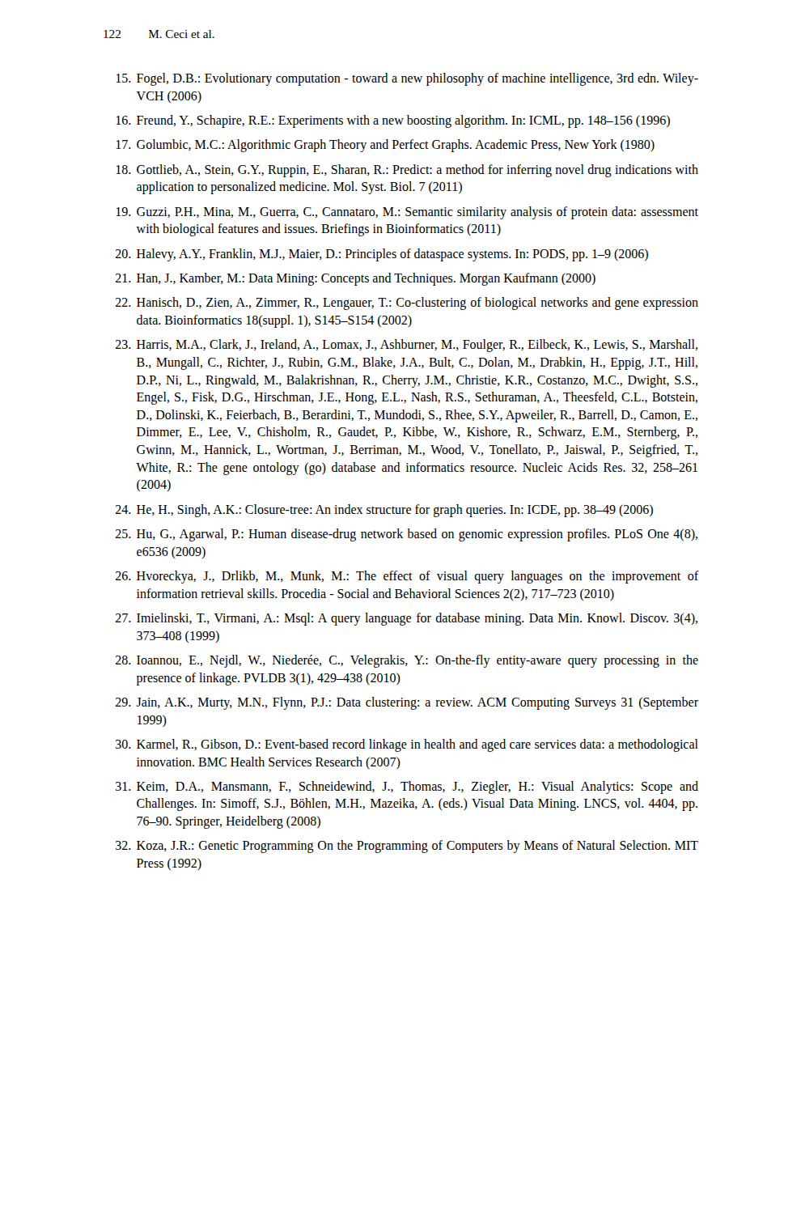122 M. Ceci et al.
15. Fogel, D.B.: Evolutionary computation - toward a new philosophy of machine intelligence, 3rd edn. Wiley-VCH (2006)
16. Freund, Y., Schapire, R.E.: Experiments with a new boosting algorithm. In: ICML, pp. 148–156 (1996)
17. Golumbic, M.C.: Algorithmic Graph Theory and Perfect Graphs. Academic Press, New York (1980)
18. Gottlieb, A., Stein, G.Y., Ruppin, E., Sharan, R.: Predict: a method for inferring novel drug indications with application to personalized medicine. Mol. Syst. Biol. 7 (2011)
19. Guzzi, P.H., Mina, M., Guerra, C., Cannataro, M.: Semantic similarity analysis of protein data: assessment with biological features and issues. Briefings in Bioinformatics (2011)
20. Halevy, A.Y., Franklin, M.J., Maier, D.: Principles of dataspace systems. In: PODS, pp. 1–9 (2006)
21. Han, J., Kamber, M.: Data Mining: Concepts and Techniques. Morgan Kaufmann (2000)
22. Hanisch, D., Zien, A., Zimmer, R., Lengauer, T.: Co-clustering of biological networks and gene expression data. Bioinformatics 18(suppl. 1), S145–S154 (2002)
23. Harris, M.A., Clark, J., Ireland, A., Lomax, J., Ashburner, M., Foulger, R., Eilbeck, K., Lewis, S., Marshall, B., Mungall, C., Richter, J., Rubin, G.M., Blake, J.A., Bult, C., Dolan, M., Drabkin, H., Eppig, J.T., Hill, D.P., Ni, L., Ringwald, M., Balakrishnan, R., Cherry, J.M., Christie, K.R., Costanzo, M.C., Dwight, S.S., Engel, S., Fisk, D.G., Hirschman, J.E., Hong, E.L., Nash, R.S., Sethuraman, A., Theesfeld, C.L., Botstein, D., Dolinski, K., Feierbach, B., Berardini, T., Mundodi, S., Rhee, S.Y., Apweiler, R., Barrell, D., Camon, E., Dimmer, E., Lee, V., Chisholm, R., Gaudet, P., Kibbe, W., Kishore, R., Schwarz, E.M., Sternberg, P., Gwinn, M., Hannick, L., Wortman, J., Berriman, M., Wood, V., Tonellato, P., Jaiswal, P., Seigfried, T., White, R.: The gene ontology (go) database and informatics resource. Nucleic Acids Res. 32, 258–261 (2004)
24. He, H., Singh, A.K.: Closure-tree: An index structure for graph queries. In: ICDE, pp. 38–49 (2006)
25. Hu, G., Agarwal, P.: Human disease-drug network based on genomic expression profiles. PLoS One 4(8), e6536 (2009)
26. Hvoreckya, J., Drlikb, M., Munk, M.: The effect of visual query languages on the improvement of information retrieval skills. Procedia - Social and Behavioral Sciences 2(2), 717–723 (2010)
27. Imielinski, T., Virmani, A.: Msql: A query language for database mining. Data Min. Knowl. Discov. 3(4), 373–408 (1999)
28. Ioannou, E., Nejdl, W., Niederée, C., Velegrakis, Y.: On-the-fly entity-aware query processing in the presence of linkage. PVLDB 3(1), 429–438 (2010)
29. Jain, A.K., Murty, M.N., Flynn, P.J.: Data clustering: a review. ACM Computing Surveys 31 (September 1999)
30. Karmel, R., Gibson, D.: Event-based record linkage in health and aged care services data: a methodological innovation. BMC Health Services Research (2007)
31. Keim, D.A., Mansmann, F., Schneidewind, J., Thomas, J., Ziegler, H.: Visual Analytics: Scope and Challenges. In: Simoff, S.J., Böhlen, M.H., Mazeika, A. (eds.) Visual Data Mining. LNCS, vol. 4404, pp. 76–90. Springer, Heidelberg (2008)
32. Koza, J.R.: Genetic Programming On the Programming of Computers by Means of Natural Selection. MIT Press (1992)